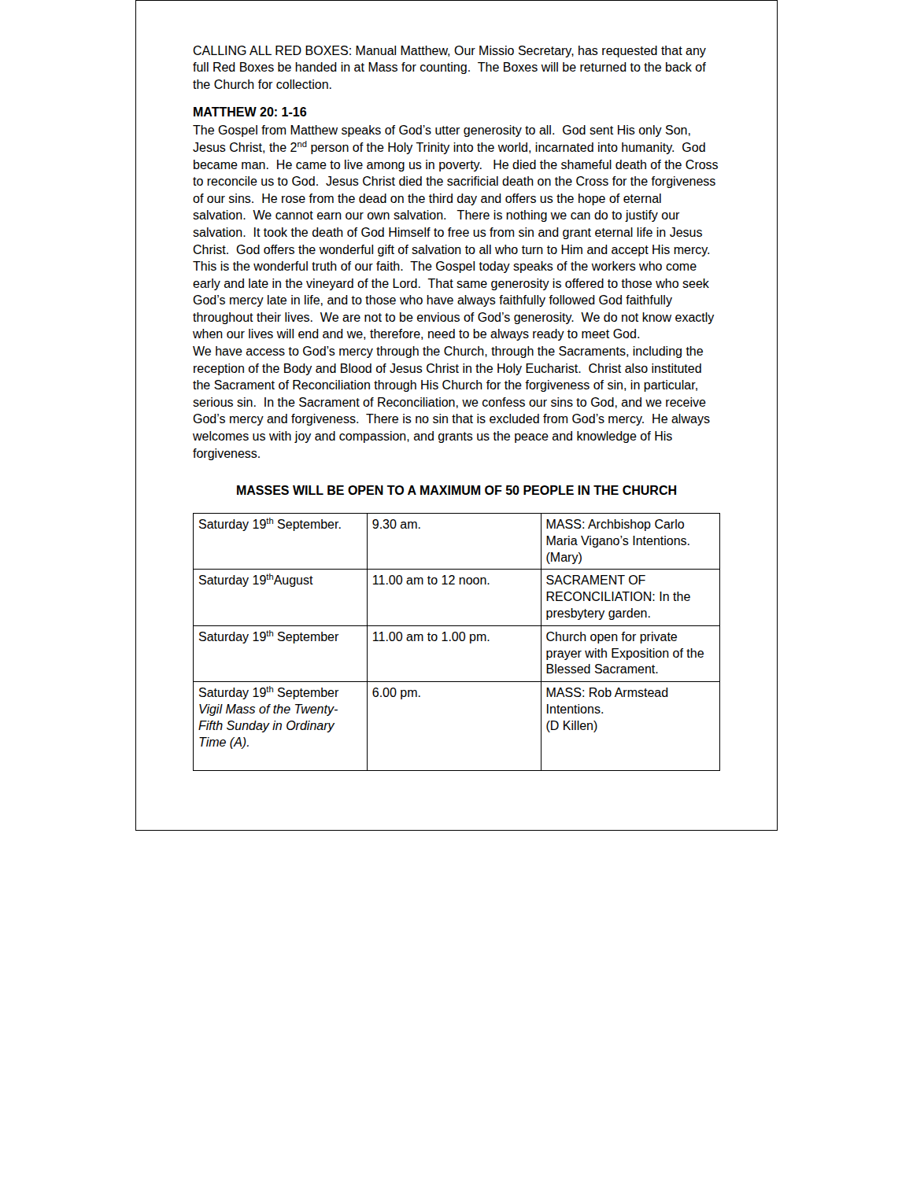CALLING ALL RED BOXES: Manual Matthew, Our Missio Secretary, has requested that any full Red Boxes be handed in at Mass for counting. The Boxes will be returned to the back of the Church for collection.
MATTHEW 20: 1-16
The Gospel from Matthew speaks of God’s utter generosity to all. God sent His only Son, Jesus Christ, the 2nd person of the Holy Trinity into the world, incarnated into humanity. God became man. He came to live among us in poverty. He died the shameful death of the Cross to reconcile us to God. Jesus Christ died the sacrificial death on the Cross for the forgiveness of our sins. He rose from the dead on the third day and offers us the hope of eternal salvation. We cannot earn our own salvation. There is nothing we can do to justify our salvation. It took the death of God Himself to free us from sin and grant eternal life in Jesus Christ. God offers the wonderful gift of salvation to all who turn to Him and accept His mercy. This is the wonderful truth of our faith. The Gospel today speaks of the workers who come early and late in the vineyard of the Lord. That same generosity is offered to those who seek God’s mercy late in life, and to those who have always faithfully followed God faithfully throughout their lives. We are not to be envious of God’s generosity. We do not know exactly when our lives will end and we, therefore, need to be always ready to meet God.
We have access to God’s mercy through the Church, through the Sacraments, including the reception of the Body and Blood of Jesus Christ in the Holy Eucharist. Christ also instituted the Sacrament of Reconciliation through His Church for the forgiveness of sin, in particular, serious sin. In the Sacrament of Reconciliation, we confess our sins to God, and we receive God’s mercy and forgiveness. There is no sin that is excluded from God’s mercy. He always welcomes us with joy and compassion, and grants us the peace and knowledge of His forgiveness.
MASSES WILL BE OPEN TO A MAXIMUM OF 50 PEOPLE IN THE CHURCH
| Saturday 19 th September. | 9.30 am. | MASS: Archbishop Carlo Maria Vigano’s Intentions. (Mary) |
| Saturday 19 th August | 11.00 am to 12 noon. | SACRAMENT OF RECONCILIATION: In the presbytery garden. |
| Saturday 19 th September | 11.00 am to 1.00 pm. | Church open for private prayer with Exposition of the Blessed Sacrament. |
| Saturday 19 th September Vigil Mass of the Twenty-Fifth Sunday in Ordinary Time (A). | 6.00 pm. | MASS: Rob Armstead Intentions. (D Killen) |